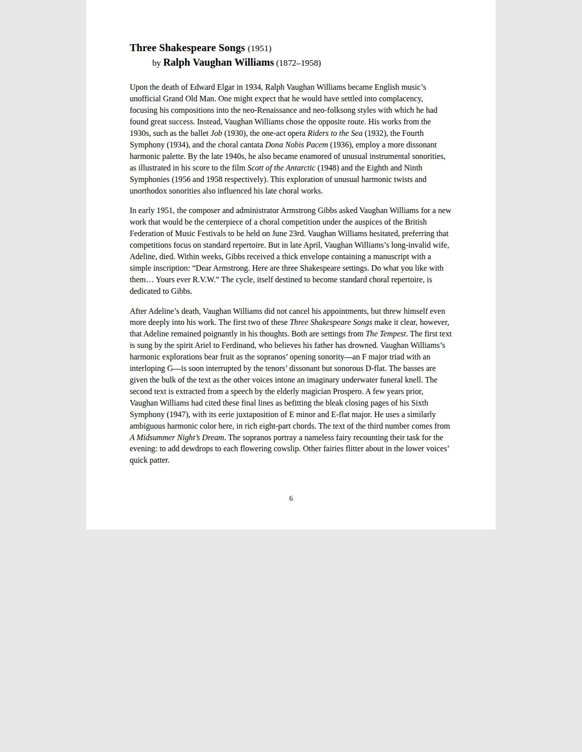Three Shakespeare Songs (1951)
by Ralph Vaughan Williams (1872–1958)
Upon the death of Edward Elgar in 1934, Ralph Vaughan Williams became English music’s unofficial Grand Old Man. One might expect that he would have settled into complacency, focusing his compositions into the neo-Renaissance and neo-folksong styles with which he had found great success. Instead, Vaughan Williams chose the opposite route. His works from the 1930s, such as the ballet Job (1930), the one-act opera Riders to the Sea (1932), the Fourth Symphony (1934), and the choral cantata Dona Nobis Pacem (1936), employ a more dissonant harmonic palette. By the late 1940s, he also became enamored of unusual instrumental sonorities, as illustrated in his score to the film Scott of the Antarctic (1948) and the Eighth and Ninth Symphonies (1956 and 1958 respectively). This exploration of unusual harmonic twists and unorthodox sonorities also influenced his late choral works.
In early 1951, the composer and administrator Armstrong Gibbs asked Vaughan Williams for a new work that would be the centerpiece of a choral competition under the auspices of the British Federation of Music Festivals to be held on June 23rd. Vaughan Williams hesitated, preferring that competitions focus on standard repertoire. But in late April, Vaughan Williams’s long-invalid wife, Adeline, died. Within weeks, Gibbs received a thick envelope containing a manuscript with a simple inscription: “Dear Armstrong. Here are three Shakespeare settings. Do what you like with them… Yours ever R.V.W.” The cycle, itself destined to become standard choral repertoire, is dedicated to Gibbs.
After Adeline’s death, Vaughan Williams did not cancel his appointments, but threw himself even more deeply into his work. The first two of these Three Shakespeare Songs make it clear, however, that Adeline remained poignantly in his thoughts. Both are settings from The Tempest. The first text is sung by the spirit Ariel to Ferdinand, who believes his father has drowned. Vaughan Williams’s harmonic explorations bear fruit as the sopranos’ opening sonority—an F major triad with an interloping G—is soon interrupted by the tenors’ dissonant but sonorous D-flat. The basses are given the bulk of the text as the other voices intone an imaginary underwater funeral knell. The second text is extracted from a speech by the elderly magician Prospero. A few years prior, Vaughan Williams had cited these final lines as befitting the bleak closing pages of his Sixth Symphony (1947), with its eerie juxtaposition of E minor and E-flat major. He uses a similarly ambiguous harmonic color here, in rich eight-part chords. The text of the third number comes from A Midsummer Night’s Dream. The sopranos portray a nameless fairy recounting their task for the evening: to add dewdrops to each flowering cowslip. Other fairies flitter about in the lower voices’ quick patter.
6